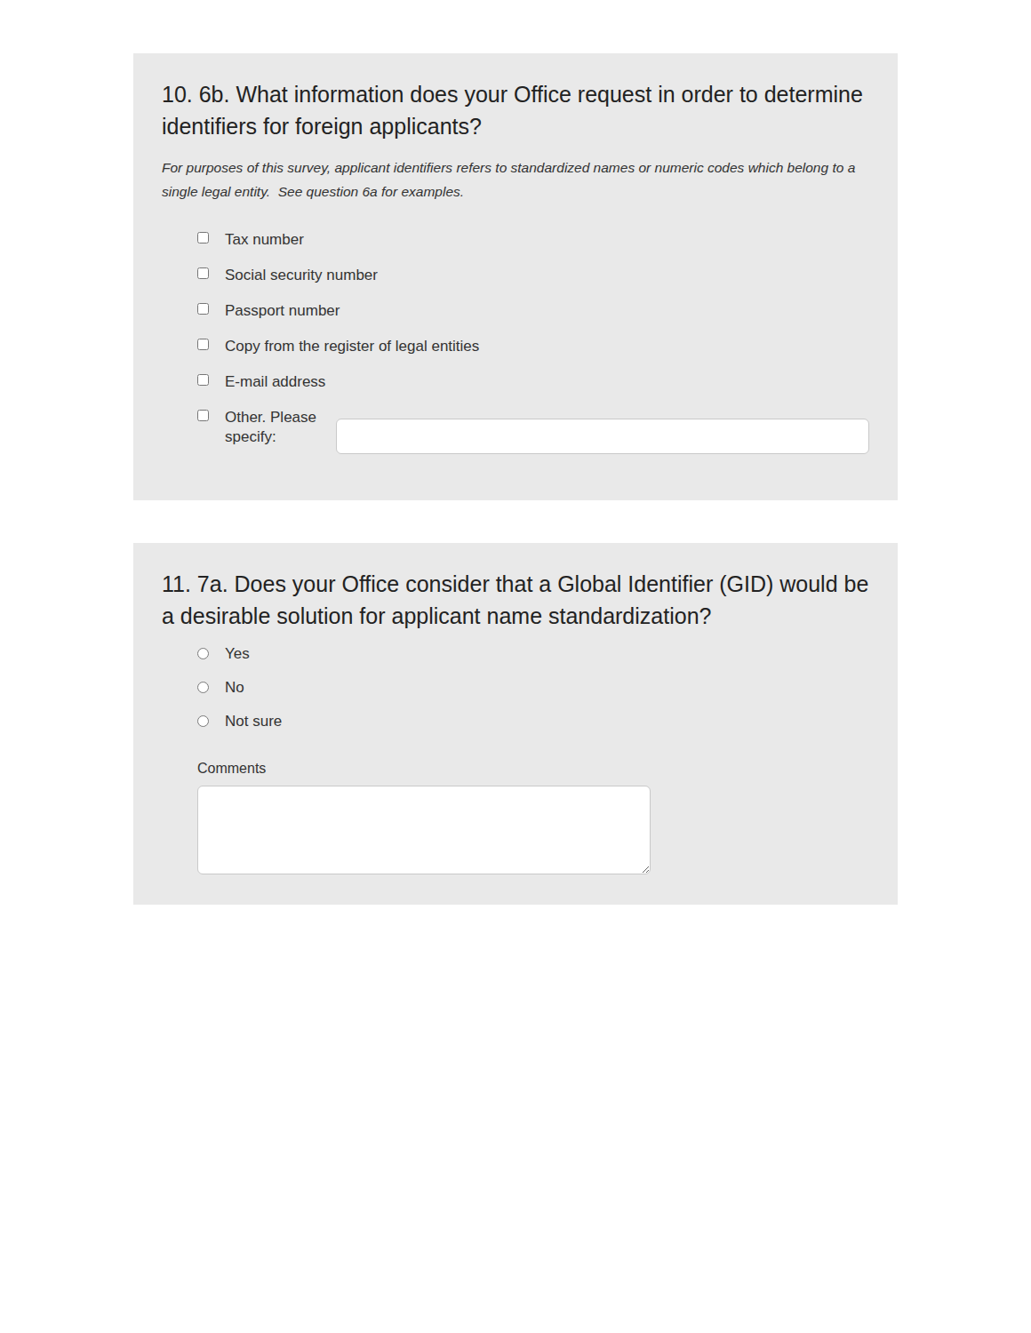10. 6b. What information does your Office request in order to determine identifiers for foreign applicants?
For purposes of this survey, applicant identifiers refers to standardized names or numeric codes which belong to a single legal entity. See question 6a for examples.
Tax number
Social security number
Passport number
Copy from the register of legal entities
E-mail address
Other. Please specify:
11. 7a. Does your Office consider that a Global Identifier (GID) would be a desirable solution for applicant name standardization?
Yes
No
Not sure
Comments